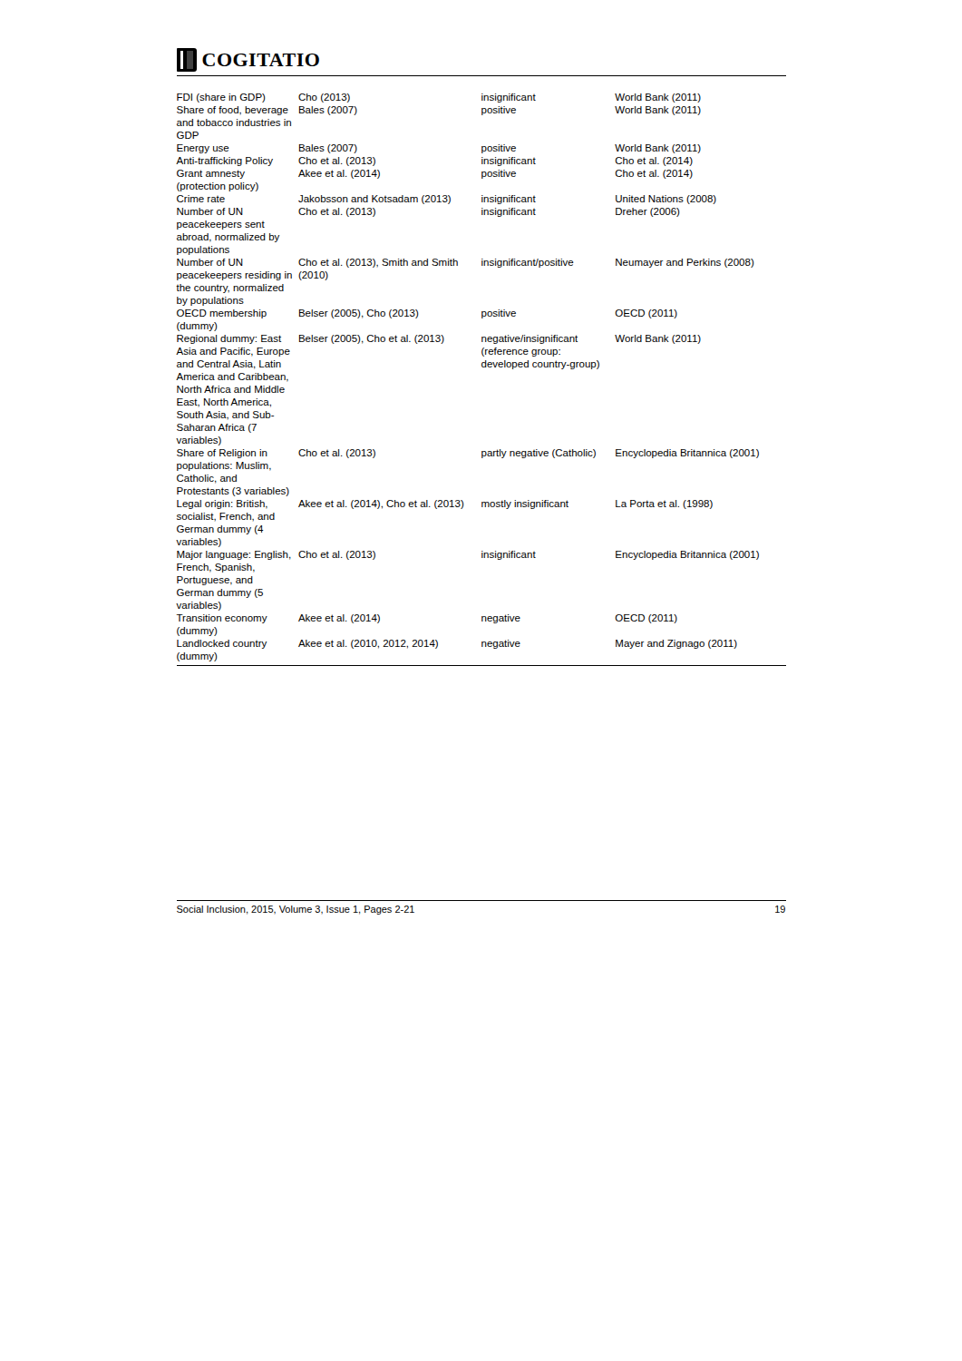COGITATIO
| FDI (share in GDP) | Cho (2013) | insignificant | World Bank (2011) |
| Share of food, beverage and tobacco industries in GDP | Bales (2007) | positive | World Bank (2011) |
| Energy use | Bales (2007) | positive | World Bank (2011) |
| Anti-trafficking Policy | Cho et al. (2013) | insignificant | Cho et al. (2014) |
| Grant amnesty (protection policy) | Akee et al. (2014) | positive | Cho et al. (2014) |
| Crime rate | Jakobsson and Kotsadam (2013) | insignificant | United Nations (2008) |
| Number of UN peacekeepers sent abroad, normalized by populations | Cho et al. (2013) | insignificant | Dreher (2006) |
| Number of UN peacekeepers residing in the country, normalized by populations | Cho et al. (2013), Smith and Smith (2010) | insignificant/positive | Neumayer and Perkins (2008) |
| OECD membership (dummy) | Belser (2005), Cho (2013) | positive | OECD (2011) |
| Regional dummy: East Asia and Pacific, Europe and Central Asia, Latin America and Caribbean, North Africa and Middle East, North America, South Asia, and Sub-Saharan Africa (7 variables) | Belser (2005), Cho et al. (2013) | negative/insignificant (reference group: developed country-group) | World Bank (2011) |
| Share of Religion in populations: Muslim, Catholic, and Protestants (3 variables) | Cho et al. (2013) | partly negative (Catholic) | Encyclopedia Britannica (2001) |
| Legal origin: British, socialist, French, and German dummy (4 variables) | Akee et al. (2014), Cho et al. (2013) | mostly insignificant | La Porta et al. (1998) |
| Major language: English, French, Spanish, Portuguese, and German dummy (5 variables) | Cho et al. (2013) | insignificant | Encyclopedia Britannica (2001) |
| Transition economy (dummy) | Akee et al. (2014) | negative | OECD (2011) |
| Landlocked country (dummy) | Akee et al. (2010, 2012, 2014) | negative | Mayer and Zignago (2011) |
Social Inclusion, 2015, Volume 3, Issue 1, Pages 2-21
19